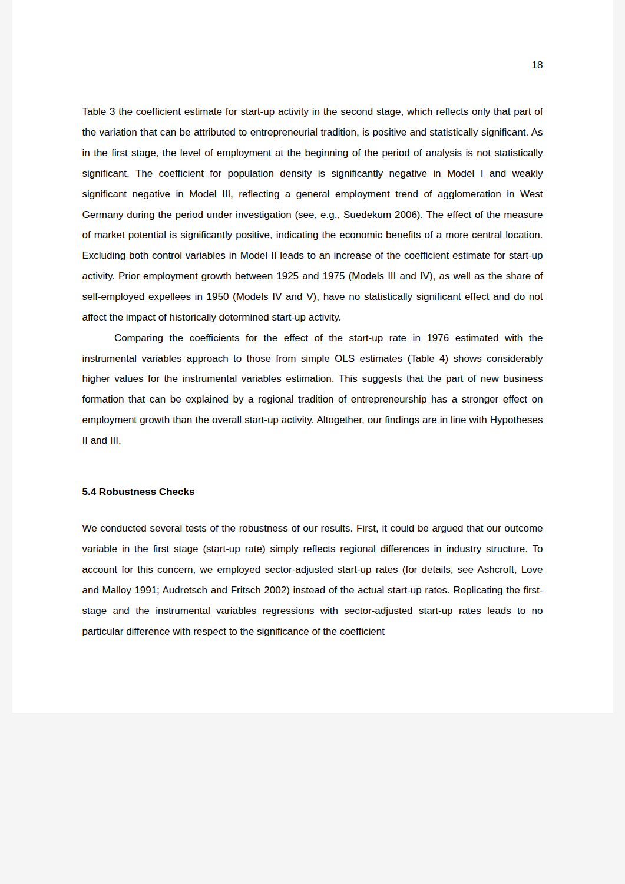18
Table 3 the coefficient estimate for start-up activity in the second stage, which reflects only that part of the variation that can be attributed to entrepreneurial tradition, is positive and statistically significant. As in the first stage, the level of employment at the beginning of the period of analysis is not statistically significant. The coefficient for population density is significantly negative in Model I and weakly significant negative in Model III, reflecting a general employment trend of agglomeration in West Germany during the period under investigation (see, e.g., Suedekum 2006). The effect of the measure of market potential is significantly positive, indicating the economic benefits of a more central location. Excluding both control variables in Model II leads to an increase of the coefficient estimate for start-up activity. Prior employment growth between 1925 and 1975 (Models III and IV), as well as the share of self-employed expellees in 1950 (Models IV and V), have no statistically significant effect and do not affect the impact of historically determined start-up activity.
Comparing the coefficients for the effect of the start-up rate in 1976 estimated with the instrumental variables approach to those from simple OLS estimates (Table 4) shows considerably higher values for the instrumental variables estimation. This suggests that the part of new business formation that can be explained by a regional tradition of entrepreneurship has a stronger effect on employment growth than the overall start-up activity. Altogether, our findings are in line with Hypotheses II and III.
5.4 Robustness Checks
We conducted several tests of the robustness of our results. First, it could be argued that our outcome variable in the first stage (start-up rate) simply reflects regional differences in industry structure. To account for this concern, we employed sector-adjusted start-up rates (for details, see Ashcroft, Love and Malloy 1991; Audretsch and Fritsch 2002) instead of the actual start-up rates. Replicating the first-stage and the instrumental variables regressions with sector-adjusted start-up rates leads to no particular difference with respect to the significance of the coefficient